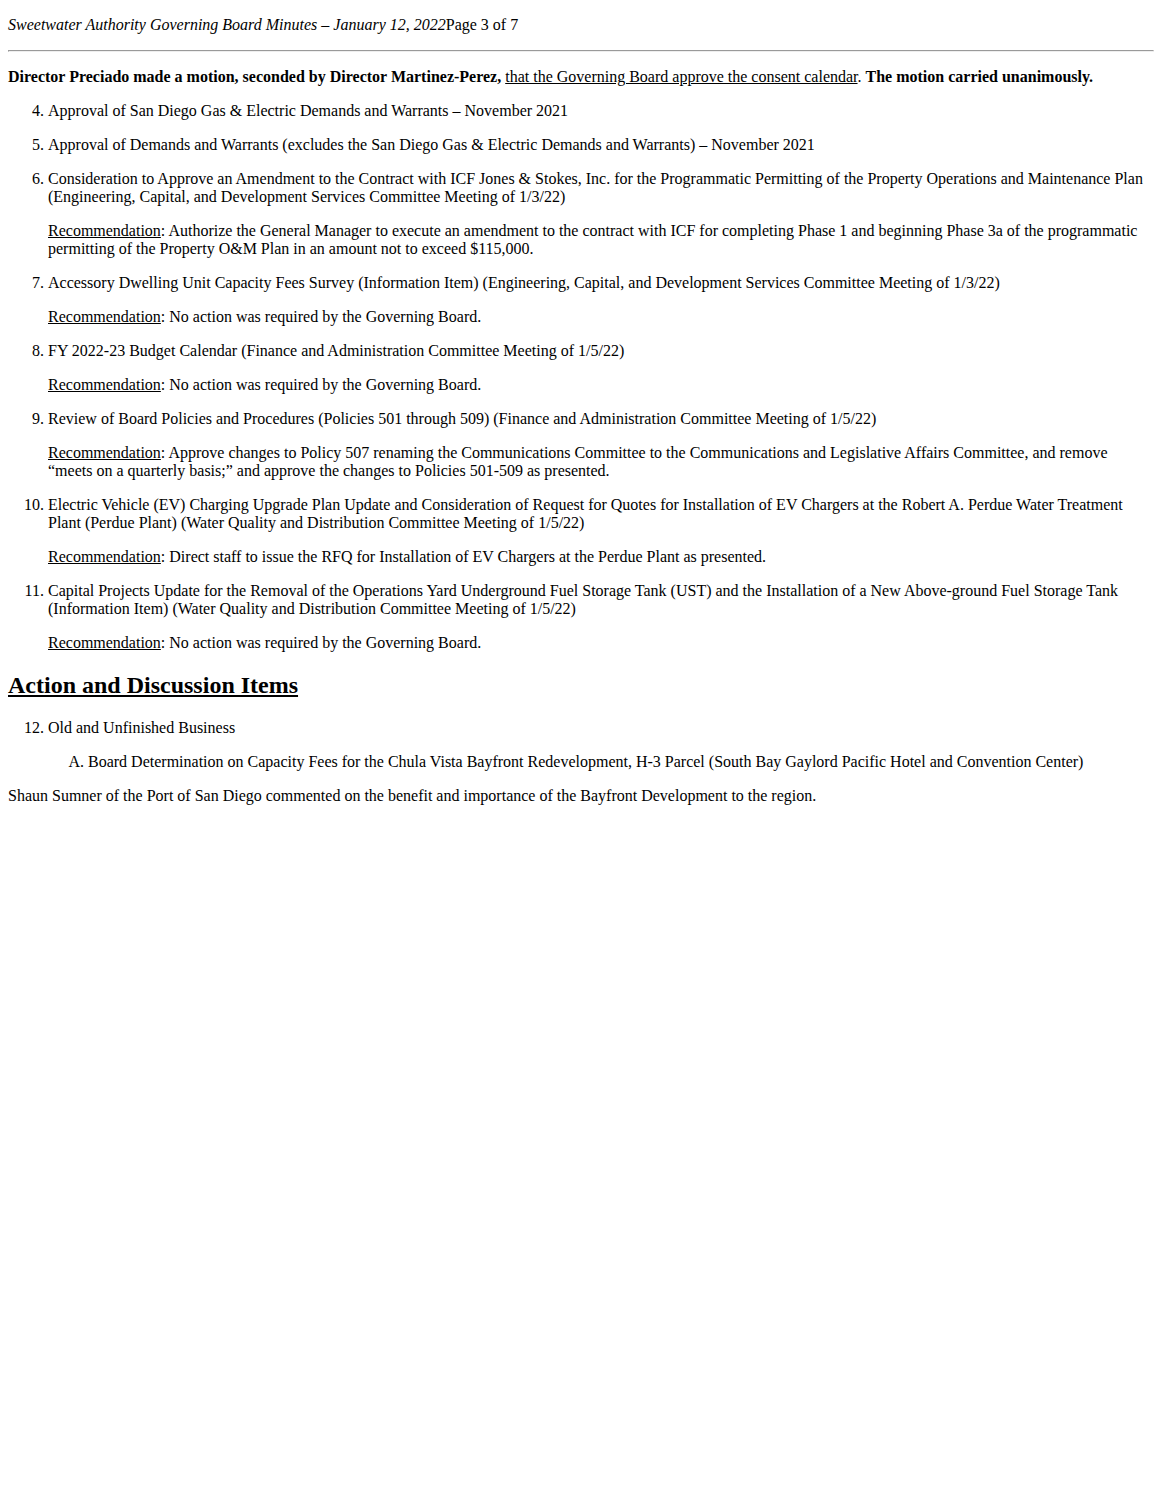Sweetwater Authority Governing Board Minutes – January 12, 2022 Page 3 of 7
Director Preciado made a motion, seconded by Director Martinez-Perez, that the Governing Board approve the consent calendar. The motion carried unanimously.
Approval of San Diego Gas & Electric Demands and Warrants – November 2021
Approval of Demands and Warrants (excludes the San Diego Gas & Electric Demands and Warrants) – November 2021
Consideration to Approve an Amendment to the Contract with ICF Jones & Stokes, Inc. for the Programmatic Permitting of the Property Operations and Maintenance Plan (Engineering, Capital, and Development Services Committee Meeting of 1/3/22)
Recommendation: Authorize the General Manager to execute an amendment to the contract with ICF for completing Phase 1 and beginning Phase 3a of the programmatic permitting of the Property O&M Plan in an amount not to exceed $115,000.
Accessory Dwelling Unit Capacity Fees Survey (Information Item) (Engineering, Capital, and Development Services Committee Meeting of 1/3/22)
Recommendation: No action was required by the Governing Board.
FY 2022-23 Budget Calendar (Finance and Administration Committee Meeting of 1/5/22)
Recommendation: No action was required by the Governing Board.
Review of Board Policies and Procedures (Policies 501 through 509) (Finance and Administration Committee Meeting of 1/5/22)
Recommendation: Approve changes to Policy 507 renaming the Communications Committee to the Communications and Legislative Affairs Committee, and remove “meets on a quarterly basis;” and approve the changes to Policies 501-509 as presented.
Electric Vehicle (EV) Charging Upgrade Plan Update and Consideration of Request for Quotes for Installation of EV Chargers at the Robert A. Perdue Water Treatment Plant (Perdue Plant) (Water Quality and Distribution Committee Meeting of 1/5/22)
Recommendation: Direct staff to issue the RFQ for Installation of EV Chargers at the Perdue Plant as presented.
Capital Projects Update for the Removal of the Operations Yard Underground Fuel Storage Tank (UST) and the Installation of a New Above-ground Fuel Storage Tank (Information Item) (Water Quality and Distribution Committee Meeting of 1/5/22)
Recommendation: No action was required by the Governing Board.
Action and Discussion Items
Old and Unfinished Business
Board Determination on Capacity Fees for the Chula Vista Bayfront Redevelopment, H-3 Parcel (South Bay Gaylord Pacific Hotel and Convention Center)
Shaun Sumner of the Port of San Diego commented on the benefit and importance of the Bayfront Development to the region.